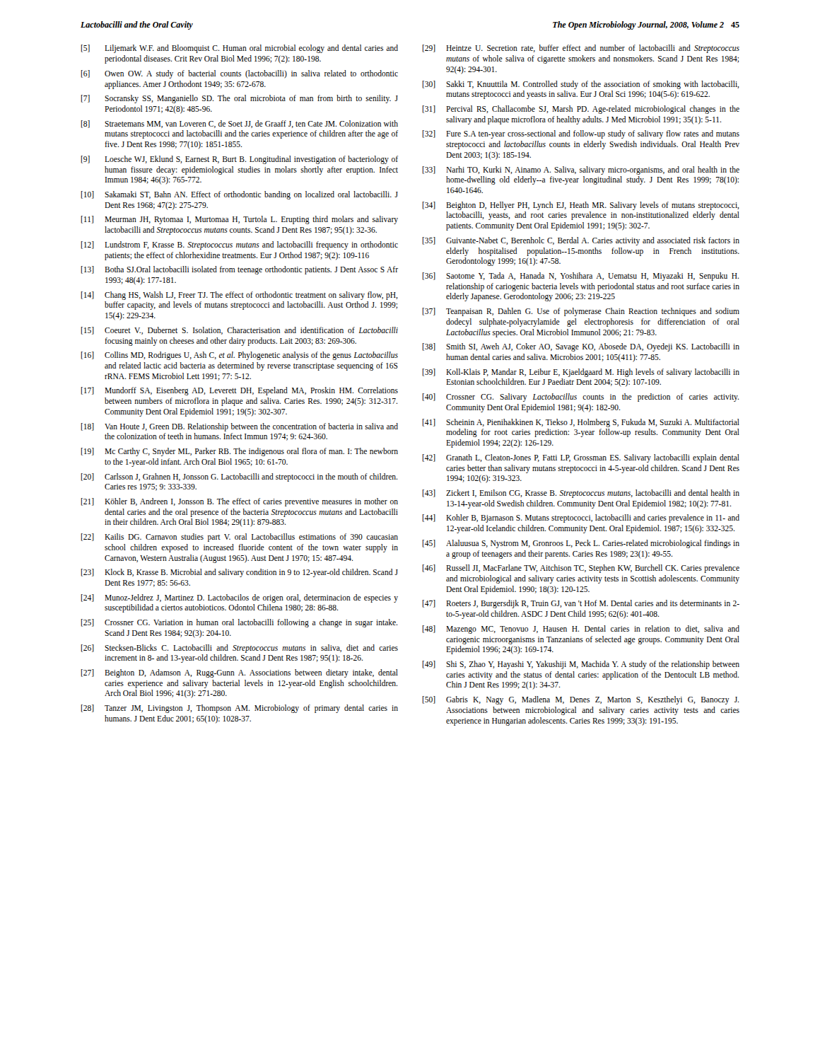Lactobacilli and the Oral Cavity
The Open Microbiology Journal, 2008, Volume 245
[5] Liljemark W.F. and Bloomquist C. Human oral microbial ecology and dental caries and periodontal diseases. Crit Rev Oral Biol Med 1996; 7(2): 180-198.
[6] Owen OW. A study of bacterial counts (lactobacilli) in saliva related to orthodontic appliances. Amer J Orthodont 1949; 35: 672-678.
[7] Socransky SS, Manganiello SD. The oral microbiota of man from birth to senility. J Periodontol 1971; 42(8): 485-96.
[8] Straetemans MM, van Loveren C, de Soet JJ, de Graaff J, ten Cate JM. Colonization with mutans streptococci and lactobacilli and the caries experience of children after the age of five. J Dent Res 1998; 77(10): 1851-1855.
[9] Loesche WJ, Eklund S, Earnest R, Burt B. Longitudinal investigation of bacteriology of human fissure decay: epidemiological studies in molars shortly after eruption. Infect Immun 1984; 46(3): 765-772.
[10] Sakamaki ST, Bahn AN. Effect of orthodontic banding on localized oral lactobacilli. J Dent Res 1968; 47(2): 275-279.
[11] Meurman JH, Rytomaa I, Murtomaa H, Turtola L. Erupting third molars and salivary lactobacilli and Streptococcus mutans counts. Scand J Dent Res 1987; 95(1): 32-36.
[12] Lundstrom F, Krasse B. Streptococcus mutans and lactobacilli frequency in orthodontic patients; the effect of chlorhexidine treatments. Eur J Orthod 1987; 9(2): 109-116
[13] Botha SJ.Oral lactobacilli isolated from teenage orthodontic patients. J Dent Assoc S Afr 1993; 48(4): 177-181.
[14] Chang HS, Walsh LJ, Freer TJ. The effect of orthodontic treatment on salivary flow, pH, buffer capacity, and levels of mutans streptococci and lactobacilli. Aust Orthod J. 1999; 15(4): 229-234.
[15] Coeuret V., Dubernet S. Isolation, Characterisation and identification of Lactobacilli focusing mainly on cheeses and other dairy products. Lait 2003; 83: 269-306.
[16] Collins MD, Rodrigues U, Ash C, et al. Phylogenetic analysis of the genus Lactobacillus and related lactic acid bacteria as determined by reverse transcriptase sequencing of 16S rRNA. FEMS Microbiol Lett 1991; 77: 5-12.
[17] Mundorff SA, Eisenberg AD, Leverett DH, Espeland MA, Proskin HM. Correlations between numbers of microflora in plaque and saliva. Caries Res. 1990; 24(5): 312-317. Community Dent Oral Epidemiol 1991; 19(5): 302-307.
[18] Van Houte J, Green DB. Relationship between the concentration of bacteria in saliva and the colonization of teeth in humans. Infect Immun 1974; 9: 624-360.
[19] Mc Carthy C, Snyder ML, Parker RB. The indigenous oral flora of man. I: The newborn to the 1-year-old infant. Arch Oral Biol 1965; 10: 61-70.
[20] Carlsson J, Grahnen H, Jonsson G. Lactobacilli and streptococci in the mouth of children. Caries res 1975; 9: 333-339.
[21] Köhler B, Andreen I, Jonsson B. The effect of caries preventive measures in mother on dental caries and the oral presence of the bacteria Streptococcus mutans and Lactobacilli in their children. Arch Oral Biol 1984; 29(11): 879-883.
[22] Kailis DG. Carnavon studies part V. oral Lactobacillus estimations of 390 caucasian school children exposed to increased fluoride content of the town water supply in Carnavon, Western Australia (August 1965). Aust Dent J 1970; 15: 487-494.
[23] Klock B, Krasse B. Microbial and salivary condition in 9 to 12-year-old children. Scand J Dent Res 1977; 85: 56-63.
[24] Munoz-Jeldrez J, Martinez D. Lactobacilos de origen oral, determinacion de especies y susceptibilidad a ciertos autobioticos. Odontol Chilena 1980; 28: 86-88.
[25] Crossner CG. Variation in human oral lactobacilli following a change in sugar intake. Scand J Dent Res 1984; 92(3): 204-10.
[26] Stecksen-Blicks C. Lactobacilli and Streptococcus mutans in saliva, diet and caries increment in 8- and 13-year-old children. Scand J Dent Res 1987; 95(1): 18-26.
[27] Beighton D, Adamson A, Rugg-Gunn A. Associations between dietary intake, dental caries experience and salivary bacterial levels in 12-year-old English schoolchildren. Arch Oral Biol 1996; 41(3): 271-280.
[28] Tanzer JM, Livingston J, Thompson AM. Microbiology of primary dental caries in humans. J Dent Educ 2001; 65(10): 1028-37.
[29] Heintze U. Secretion rate, buffer effect and number of lactobacilli and Streptococcus mutans of whole saliva of cigarette smokers and nonsmokers. Scand J Dent Res 1984; 92(4): 294-301.
[30] Sakki T, Knuuttila M. Controlled study of the association of smoking with lactobacilli, mutans streptococci and yeasts in saliva. Eur J Oral Sci 1996; 104(5-6): 619-622.
[31] Percival RS, Challacombe SJ, Marsh PD. Age-related microbiological changes in the salivary and plaque microflora of healthy adults. J Med Microbiol 1991; 35(1): 5-11.
[32] Fure S.A ten-year cross-sectional and follow-up study of salivary flow rates and mutans streptococci and lactobacillus counts in elderly Swedish individuals. Oral Health Prev Dent 2003; 1(3): 185-194.
[33] Narhi TO, Kurki N, Ainamo A. Saliva, salivary micro-organisms, and oral health in the home-dwelling old elderly--a five-year longitudinal study. J Dent Res 1999; 78(10): 1640-1646.
[34] Beighton D, Hellyer PH, Lynch EJ, Heath MR. Salivary levels of mutans streptococci, lactobacilli, yeasts, and root caries prevalence in non-institutionalized elderly dental patients. Community Dent Oral Epidemiol 1991; 19(5): 302-7.
[35] Guivante-Nabet C, Berenholc C, Berdal A. Caries activity and associated risk factors in elderly hospitalised population--15-months follow-up in French institutions. Gerodontology 1999; 16(1): 47-58.
[36] Saotome Y, Tada A, Hanada N, Yoshihara A, Uematsu H, Miyazaki H, Senpuku H. relationship of cariogenic bacteria levels with periodontal status and root surface caries in elderly Japanese. Gerodontology 2006; 23: 219-225
[37] Teanpaisan R, Dahlen G. Use of polymerase Chain Reaction techniques and sodium dodecyl sulphate-polyacrylamide gel electrophoresis for differenciation of oral Lactobacillus species. Oral Microbiol Immunol 2006; 21: 79-83.
[38] Smith SI, Aweh AJ, Coker AO, Savage KO, Abosede DA, Oyedeji KS. Lactobacilli in human dental caries and saliva. Microbios 2001; 105(411): 77-85.
[39] Koll-Klais P, Mandar R, Leibur E, Kjaeldgaard M. High levels of salivary lactobacilli in Estonian schoolchildren. Eur J Paediatr Dent 2004; 5(2): 107-109.
[40] Crossner CG. Salivary Lactobacillus counts in the prediction of caries activity. Community Dent Oral Epidemiol 1981; 9(4): 182-90.
[41] Scheinin A, Pienihakkinen K, Tiekso J, Holmberg S, Fukuda M, Suzuki A. Multifactorial modeling for root caries prediction: 3-year follow-up results. Community Dent Oral Epidemiol 1994; 22(2): 126-129.
[42] Granath L, Cleaton-Jones P, Fatti LP, Grossman ES. Salivary lactobacilli explain dental caries better than salivary mutans streptococci in 4-5-year-old children. Scand J Dent Res 1994; 102(6): 319-323.
[43] Zickert I, Emilson CG, Krasse B. Streptococcus mutans, lactobacilli and dental health in 13-14-year-old Swedish children. Community Dent Oral Epidemiol 1982; 10(2): 77-81.
[44] Kohler B, Bjarnason S. Mutans streptococci, lactobacilli and caries prevalence in 11- and 12-year-old Icelandic children. Community Dent. Oral Epidemiol. 1987; 15(6): 332-325.
[45] Alaluusua S, Nystrom M, Gronroos L, Peck L. Caries-related microbiological findings in a group of teenagers and their parents. Caries Res 1989; 23(1): 49-55.
[46] Russell JI, MacFarlane TW, Aitchison TC, Stephen KW, Burchell CK. Caries prevalence and microbiological and salivary caries activity tests in Scottish adolescents. Community Dent Oral Epidemiol. 1990; 18(3): 120-125.
[47] Roeters J, Burgersdijk R, Truin GJ, van 't Hof M. Dental caries and its determinants in 2-to-5-year-old children. ASDC J Dent Child 1995; 62(6): 401-408.
[48] Mazengo MC, Tenovuo J, Hausen H. Dental caries in relation to diet, saliva and cariogenic microorganisms in Tanzanians of selected age groups. Community Dent Oral Epidemiol 1996; 24(3): 169-174.
[49] Shi S, Zhao Y, Hayashi Y, Yakushiji M, Machida Y. A study of the relationship between caries activity and the status of dental caries: application of the Dentocult LB method. Chin J Dent Res 1999; 2(1): 34-37.
[50] Gabris K, Nagy G, Madlena M, Denes Z, Marton S, Keszthelyi G, Banoczy J. Associations between microbiological and salivary caries activity tests and caries experience in Hungarian adolescents. Caries Res 1999; 33(3): 191-195.